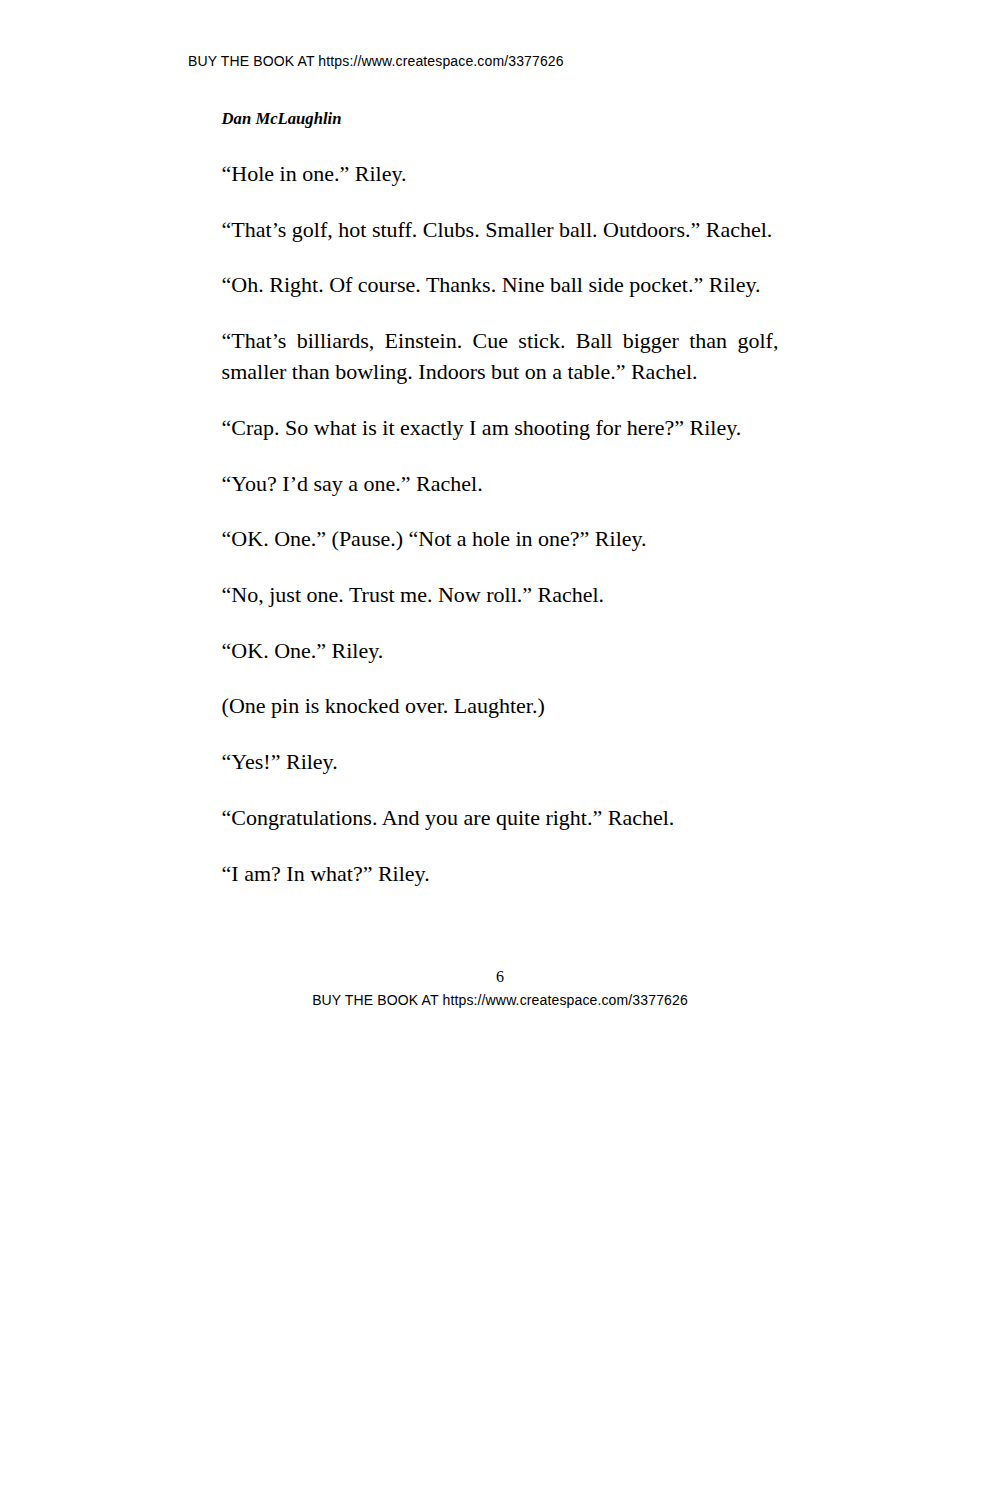BUY THE BOOK AT https://www.createspace.com/3377626
Dan McLaughlin
“Hole in one.” Riley.
“That’s golf, hot stuff. Clubs. Smaller ball. Outdoors.” Rachel.
“Oh. Right. Of course. Thanks. Nine ball side pocket.” Riley.
“That’s billiards, Einstein. Cue stick. Ball bigger than golf, smaller than bowling. Indoors but on a table.” Rachel.
“Crap. So what is it exactly I am shooting for here?” Riley.
“You? I’d say a one.” Rachel.
“OK. One.” (Pause.) “Not a hole in one?” Riley.
“No, just one. Trust me. Now roll.” Rachel.
“OK. One.” Riley.
(One pin is knocked over. Laughter.)
“Yes!” Riley.
“Congratulations. And you are quite right.” Rachel.
“I am? In what?” Riley.
6
BUY THE BOOK AT https://www.createspace.com/3377626